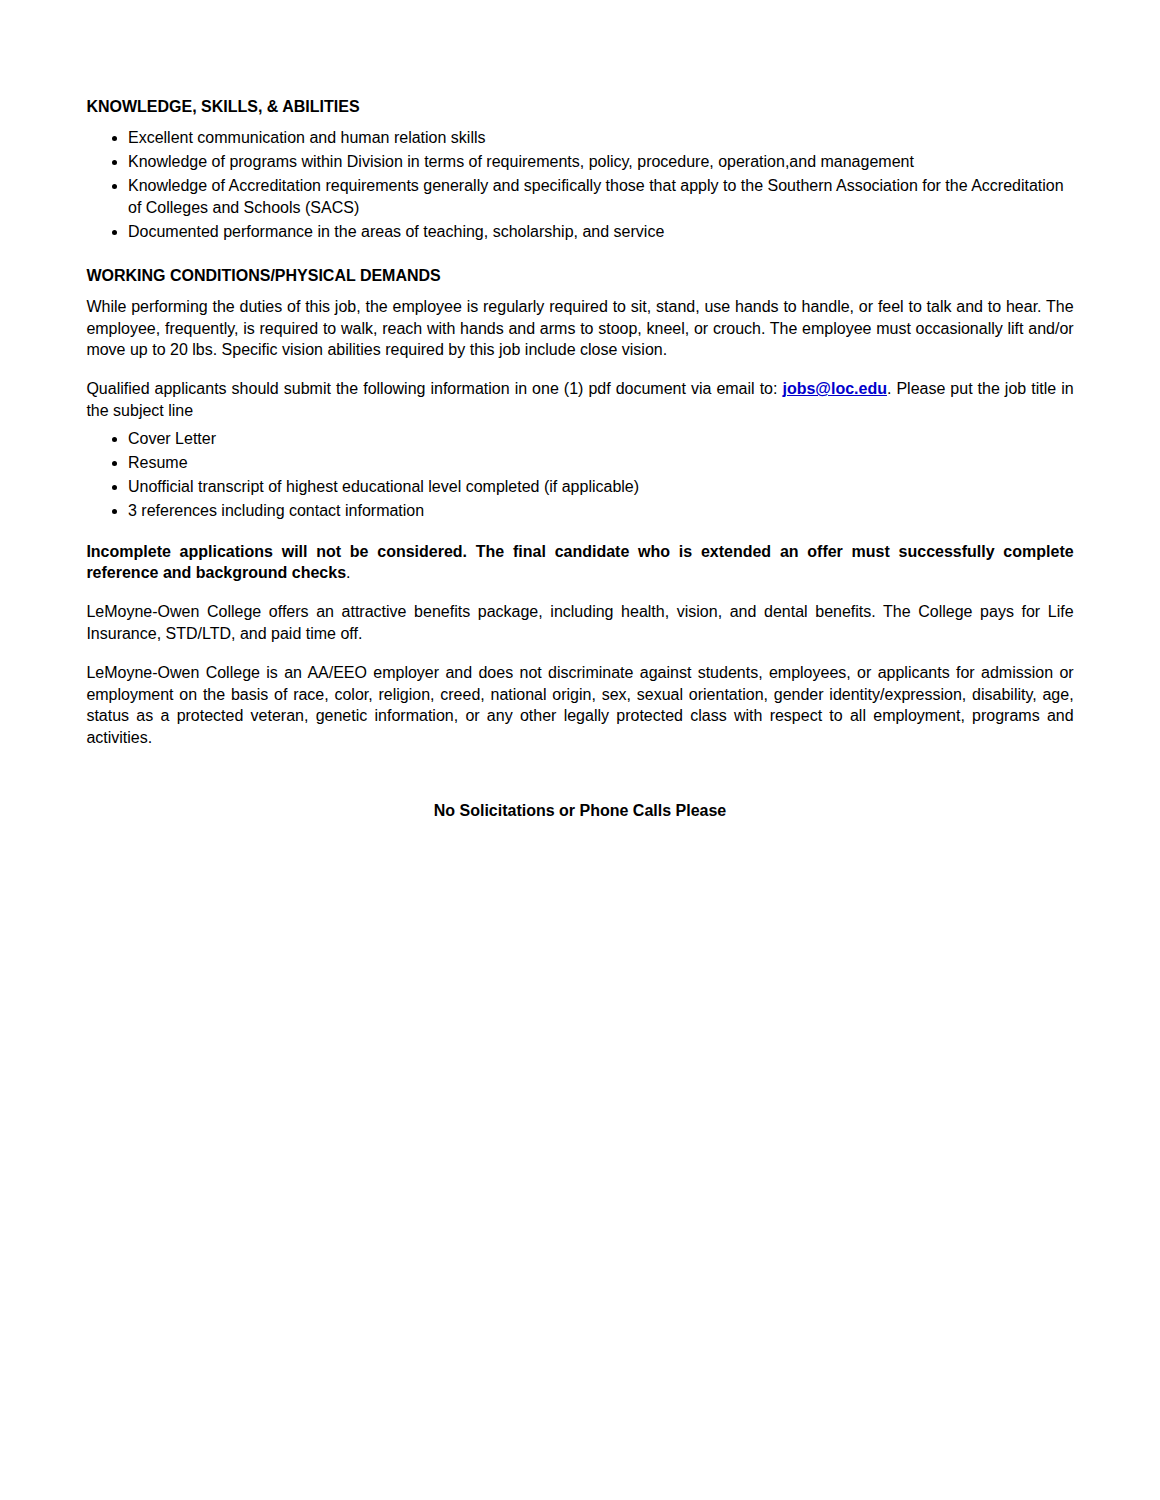KNOWLEDGE, SKILLS, & ABILITIES
Excellent communication and human relation skills
Knowledge of programs within Division in terms of requirements, policy, procedure, operation,and management
Knowledge of Accreditation requirements generally and specifically those that apply to the Southern Association for the Accreditation of Colleges and Schools (SACS)
Documented performance in the areas of teaching, scholarship, and service
WORKING CONDITIONS/PHYSICAL DEMANDS
While performing the duties of this job, the employee is regularly required to sit, stand, use hands to handle, or feel to talk and to hear. The employee, frequently, is required to walk, reach with hands and arms to stoop, kneel, or crouch. The employee must occasionally lift and/or move up to 20 lbs. Specific vision abilities required by this job include close vision.
Qualified applicants should submit the following information in one (1) pdf document via email to: jobs@loc.edu. Please put the job title in the subject line
Cover Letter
Resume
Unofficial transcript of highest educational level completed (if applicable)
3 references including contact information
Incomplete applications will not be considered. The final candidate who is extended an offer must successfully complete reference and background checks.
LeMoyne-Owen College offers an attractive benefits package, including health, vision, and dental benefits. The College pays for Life Insurance, STD/LTD, and paid time off.
LeMoyne-Owen College is an AA/EEO employer and does not discriminate against students, employees, or applicants for admission or employment on the basis of race, color, religion, creed, national origin, sex, sexual orientation, gender identity/expression, disability, age, status as a protected veteran, genetic information, or any other legally protected class with respect to all employment, programs and activities.
No Solicitations or Phone Calls Please